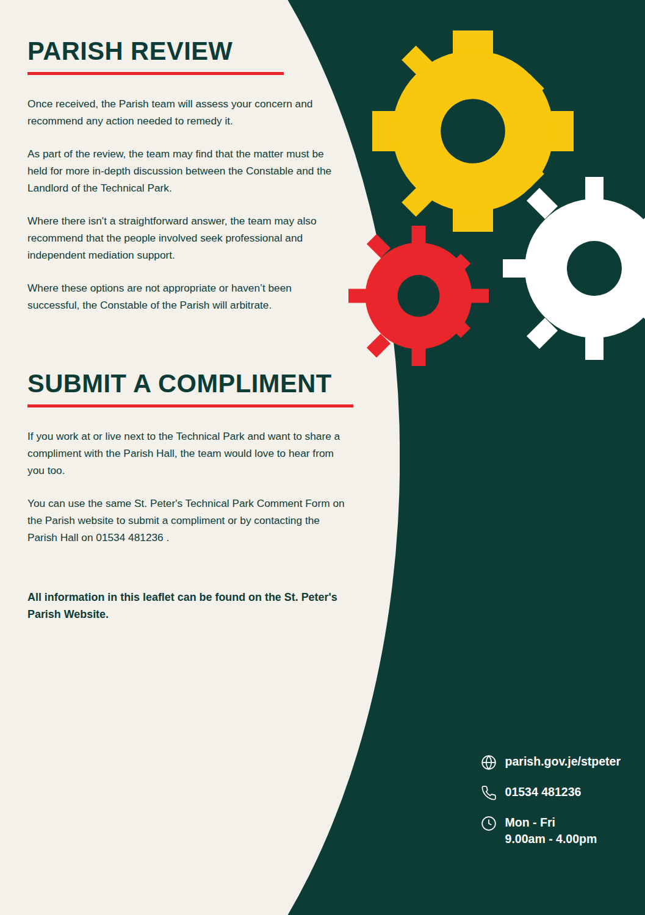Parish Review
Once received, the Parish team will assess your concern and recommend any action needed to remedy it.
As part of the review, the team may find that the matter must be held for more in-depth discussion between the Constable and the Landlord of the Technical Park.
Where there isn't a straightforward answer, the team may also recommend that the people involved seek professional and independent mediation support.
Where these options are not appropriate or haven’t been successful, the Constable of the Parish will arbitrate.
Submit a Compliment
If you work at or live next to the Technical Park and want to share a compliment with the Parish Hall, the team would love to hear from you too.
You can use the same St. Peter's Technical Park Comment Form on the Parish website to submit a compliment or by contacting the Parish Hall on 01534 481236 .
All information in this leaflet can be found on the St. Peter's Parish Website.
parish.gov.je/stpeter
01534 481236
Mon - Fri 9.00am - 4.00pm